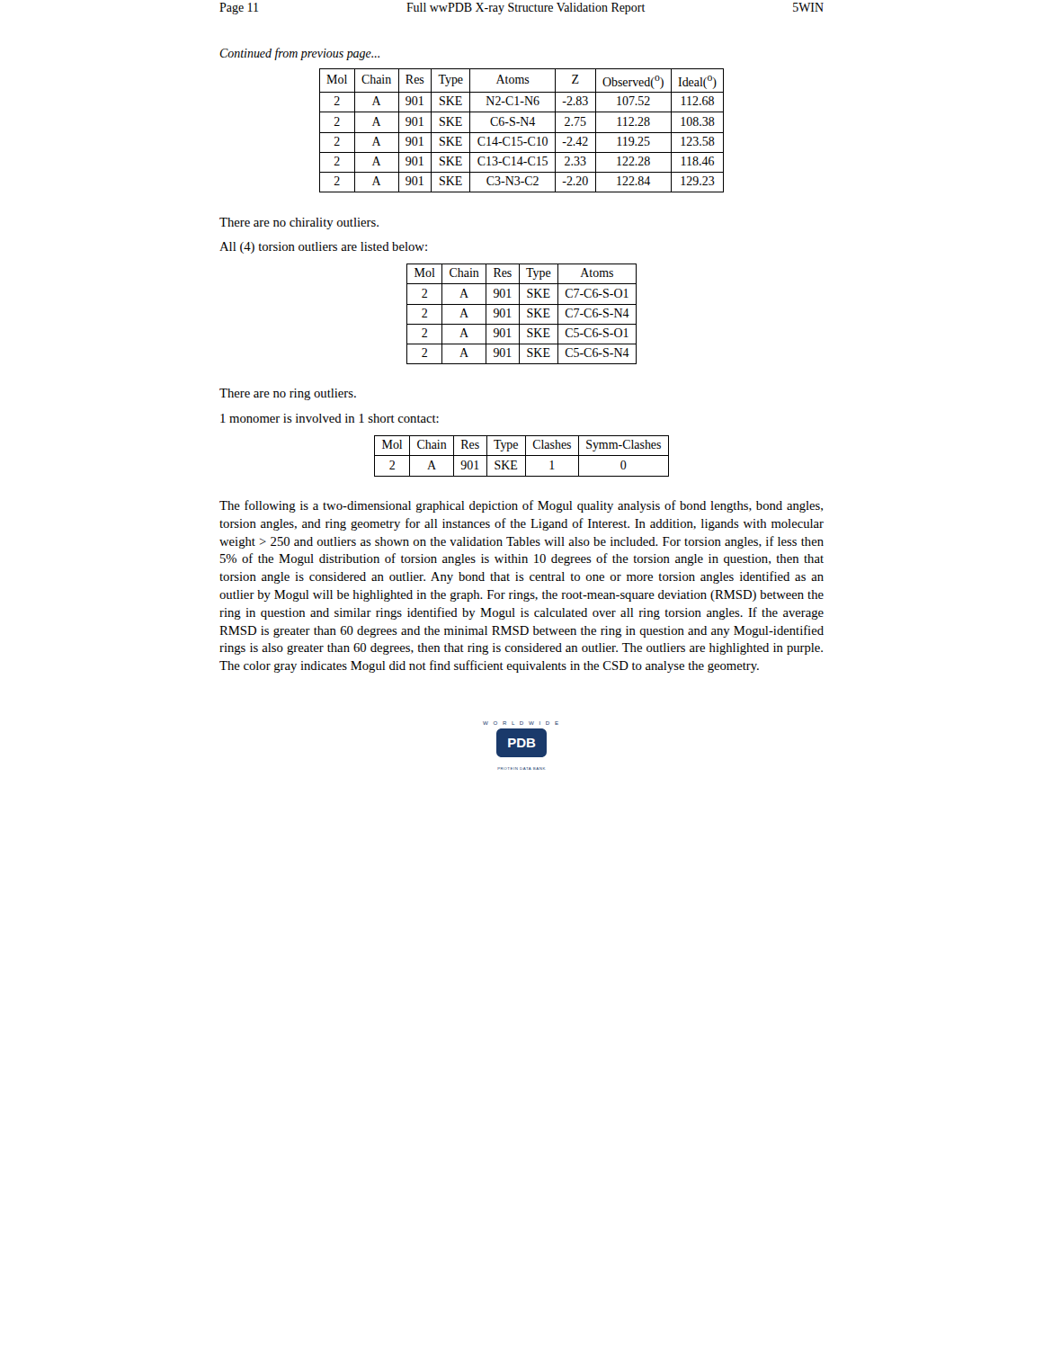Page 11
Full wwPDB X-ray Structure Validation Report
5WIN
Continued from previous page...
| Mol | Chain | Res | Type | Atoms | Z | Observed( o ) | Ideal( o ) |
| --- | --- | --- | --- | --- | --- | --- | --- |
| 2 | A | 901 | SKE | N2-C1-N6 | -2.83 | 107.52 | 112.68 |
| 2 | A | 901 | SKE | C6-S-N4 | 2.75 | 112.28 | 108.38 |
| 2 | A | 901 | SKE | C14-C15-C10 | -2.42 | 119.25 | 123.58 |
| 2 | A | 901 | SKE | C13-C14-C15 | 2.33 | 122.28 | 118.46 |
| 2 | A | 901 | SKE | C3-N3-C2 | -2.20 | 122.84 | 129.23 |
There are no chirality outliers.
All (4) torsion outliers are listed below:
| Mol | Chain | Res | Type | Atoms |
| --- | --- | --- | --- | --- |
| 2 | A | 901 | SKE | C7-C6-S-O1 |
| 2 | A | 901 | SKE | C7-C6-S-N4 |
| 2 | A | 901 | SKE | C5-C6-S-O1 |
| 2 | A | 901 | SKE | C5-C6-S-N4 |
There are no ring outliers.
1 monomer is involved in 1 short contact:
| Mol | Chain | Res | Type | Clashes | Symm-Clashes |
| --- | --- | --- | --- | --- | --- |
| 2 | A | 901 | SKE | 1 | 0 |
The following is a two-dimensional graphical depiction of Mogul quality analysis of bond lengths, bond angles, torsion angles, and ring geometry for all instances of the Ligand of Interest. In addition, ligands with molecular weight > 250 and outliers as shown on the validation Tables will also be included. For torsion angles, if less then 5% of the Mogul distribution of torsion angles is within 10 degrees of the torsion angle in question, then that torsion angle is considered an outlier. Any bond that is central to one or more torsion angles identified as an outlier by Mogul will be highlighted in the graph. For rings, the root-mean-square deviation (RMSD) between the ring in question and similar rings identified by Mogul is calculated over all ring torsion angles. If the average RMSD is greater than 60 degrees and the minimal RMSD between the ring in question and any Mogul-identified rings is also greater than 60 degrees, then that ring is considered an outlier. The outliers are highlighted in purple. The color gray indicates Mogul did not find sufficient equivalents in the CSD to analyse the geometry.
W O R L D W I D E PDB PROTEIN DATA BANK